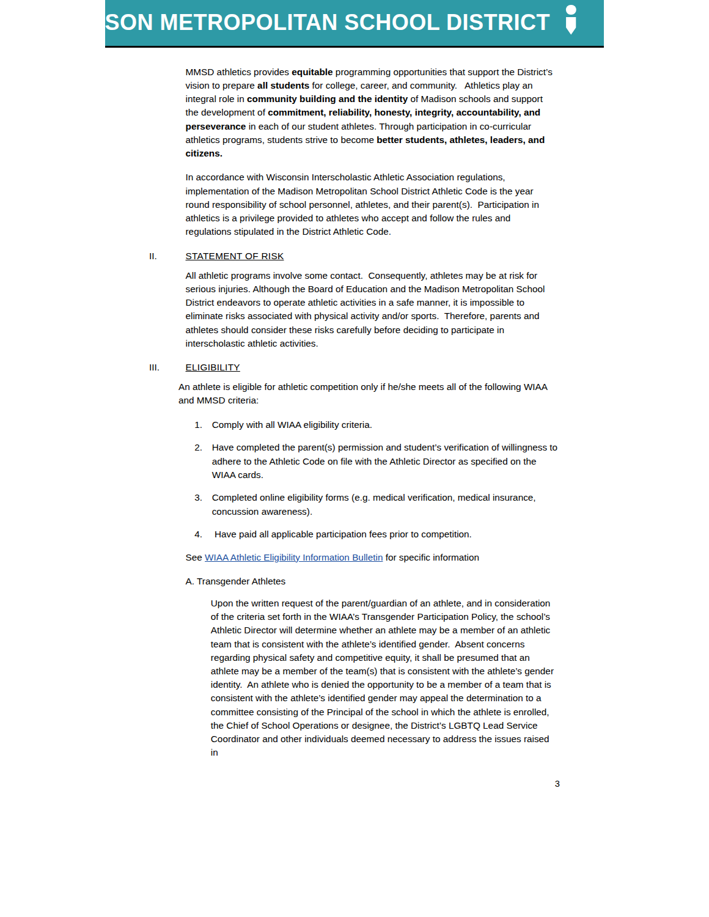Madison Metropolitan School District
MMSD athletics provides equitable programming opportunities that support the District’s vision to prepare all students for college, career, and community. Athletics play an integral role in community building and the identity of Madison schools and support the development of commitment, reliability, honesty, integrity, accountability, and perseverance in each of our student athletes. Through participation in co-curricular athletics programs, students strive to become better students, athletes, leaders, and citizens.
In accordance with Wisconsin Interscholastic Athletic Association regulations, implementation of the Madison Metropolitan School District Athletic Code is the year round responsibility of school personnel, athletes, and their parent(s). Participation in athletics is a privilege provided to athletes who accept and follow the rules and regulations stipulated in the District Athletic Code.
II. STATEMENT OF RISK
All athletic programs involve some contact. Consequently, athletes may be at risk for serious injuries. Although the Board of Education and the Madison Metropolitan School District endeavors to operate athletic activities in a safe manner, it is impossible to eliminate risks associated with physical activity and/or sports. Therefore, parents and athletes should consider these risks carefully before deciding to participate in interscholastic athletic activities.
III. ELIGIBILITY
An athlete is eligible for athletic competition only if he/she meets all of the following WIAA and MMSD criteria:
Comply with all WIAA eligibility criteria.
Have completed the parent(s) permission and student’s verification of willingness to adhere to the Athletic Code on file with the Athletic Director as specified on the WIAA cards.
Completed online eligibility forms (e.g. medical verification, medical insurance, concussion awareness).
Have paid all applicable participation fees prior to competition.
See WIAA Athletic Eligibility Information Bulletin for specific information
A. Transgender Athletes
Upon the written request of the parent/guardian of an athlete, and in consideration of the criteria set forth in the WIAA’s Transgender Participation Policy, the school’s Athletic Director will determine whether an athlete may be a member of an athletic team that is consistent with the athlete’s identified gender. Absent concerns regarding physical safety and competitive equity, it shall be presumed that an athlete may be a member of the team(s) that is consistent with the athlete’s gender identity. An athlete who is denied the opportunity to be a member of a team that is consistent with the athlete’s identified gender may appeal the determination to a committee consisting of the Principal of the school in which the athlete is enrolled, the Chief of School Operations or designee, the District’s LGBTQ Lead Service Coordinator and other individuals deemed necessary to address the issues raised in
3